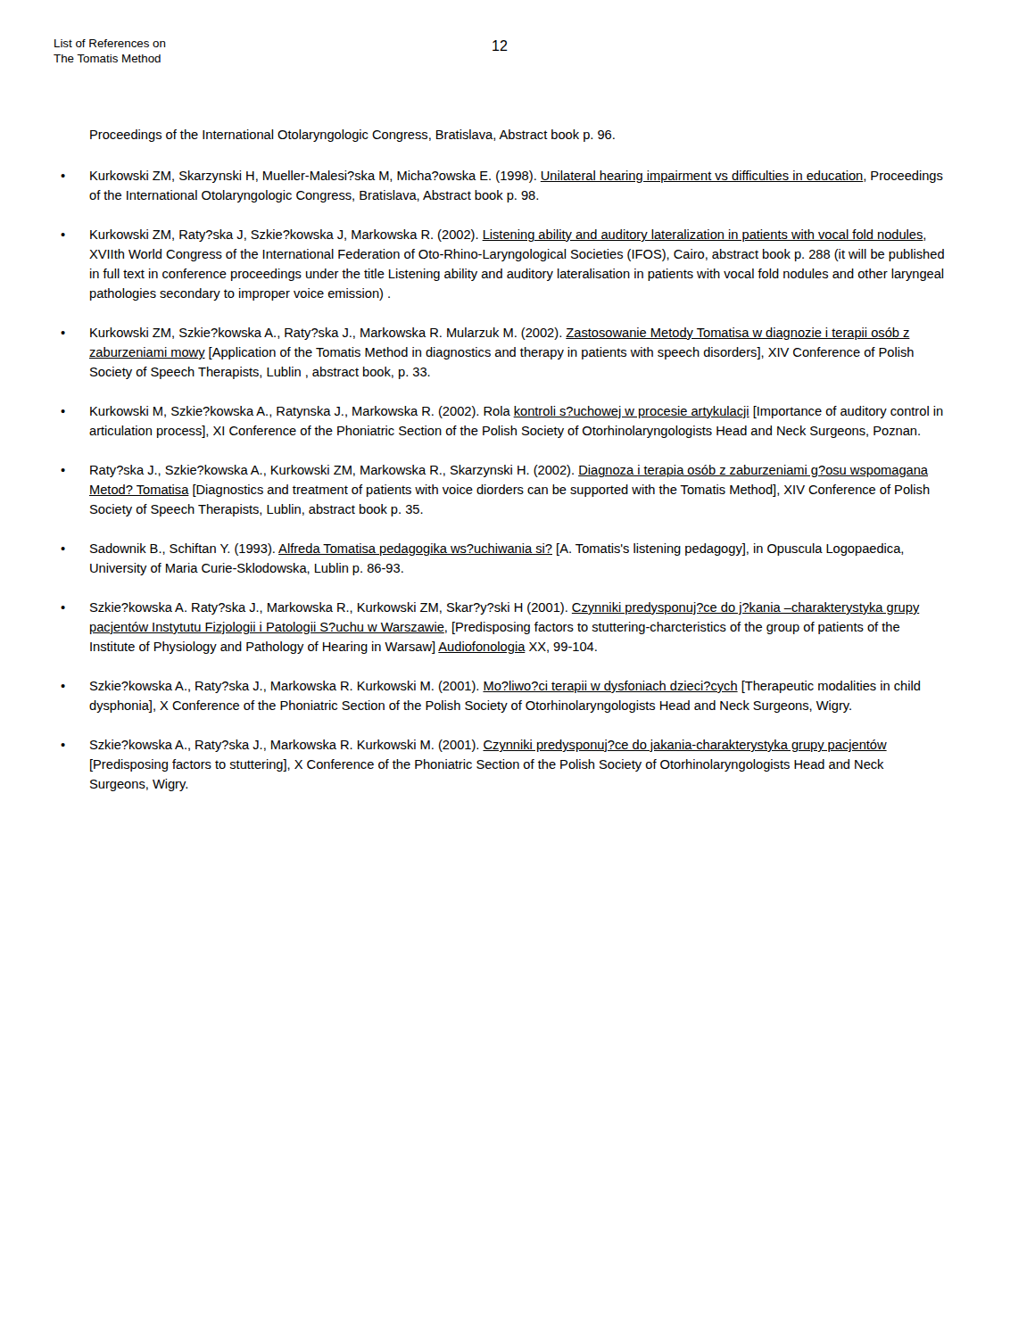List of References on
The Tomatis Method
12
Proceedings of the International Otolaryngologic Congress, Bratislava, Abstract book p. 96.
Kurkowski ZM, Skarzynski H, Mueller-Malesi?ska M, Micha?owska E. (1998). Unilateral hearing impairment vs difficulties in education, Proceedings of the International Otolaryngologic Congress, Bratislava, Abstract book p. 98.
Kurkowski ZM, Raty?ska J, Szkie?kowska J, Markowska R. (2002). Listening ability and auditory lateralization in patients with vocal fold nodules, XVIIth World Congress of the International Federation of Oto-Rhino-Laryngological Societies (IFOS), Cairo, abstract book p. 288 (it will be published in full text in conference proceedings under the title Listening ability and auditory lateralisation in patients with vocal fold nodules and other laryngeal pathologies secondary to improper voice emission) .
Kurkowski ZM, Szkie?kowska A., Raty?ska J., Markowska R. Mularzuk M. (2002). Zastosowanie Metody Tomatisa w diagnozie i terapii osób z zaburzeniami mowy [Application of the Tomatis Method in diagnostics and therapy in patients with speech disorders], XIV Conference of Polish Society of Speech Therapists, Lublin , abstract book, p. 33.
Kurkowski M, Szkie?kowska A., Ratynska J., Markowska R. (2002). Rola kontroli s?uchowej w procesie artykulacji [Importance of auditory control in articulation process], XI Conference of the Phoniatric Section of the Polish Society of Otorhinolaryngologists Head and Neck Surgeons, Poznan.
Raty?ska J., Szkie?kowska A., Kurkowski ZM, Markowska R., Skarzynski H. (2002). Diagnoza i terapia osób z zaburzeniami g?osu wspomagana Metod? Tomatisa [Diagnostics and treatment of patients with voice diorders can be supported with the Tomatis Method], XIV Conference of Polish Society of Speech Therapists, Lublin, abstract book p. 35.
Sadownik B., Schiftan Y. (1993). Alfreda Tomatisa pedagogika ws?uchiwania si? [A. Tomatis's listening pedagogy], in Opuscula Logopaedica, University of Maria Curie-Sklodowska, Lublin p. 86-93.
Szkie?kowska A. Raty?ska J., Markowska R., Kurkowski ZM, Skar?y?ski H (2001). Czynniki predysponuj?ce do j?kania –charakterystyka grupy pacjentów Instytutu Fizjologii i Patologii S?uchu w Warszawie, [Predisposing factors to stuttering-charcteristics of the group of patients of the Institute of Physiology and Pathology of Hearing in Warsaw] Audiofonologia XX, 99-104.
Szkie?kowska A., Raty?ska J., Markowska R. Kurkowski M. (2001). Mo?liwo?ci terapii w dysfoniach dzieci?cych [Therapeutic modalities in child dysphonia], X Conference of the Phoniatric Section of the Polish Society of Otorhinolaryngologists Head and Neck Surgeons, Wigry.
Szkie?kowska A., Raty?ska J., Markowska R. Kurkowski M. (2001). Czynniki predysponuj?ce do jakania-charakterystyka grupy pacjentów [Predisposing factors to stuttering], X Conference of the Phoniatric Section of the Polish Society of Otorhinolaryngologists Head and Neck Surgeons, Wigry.